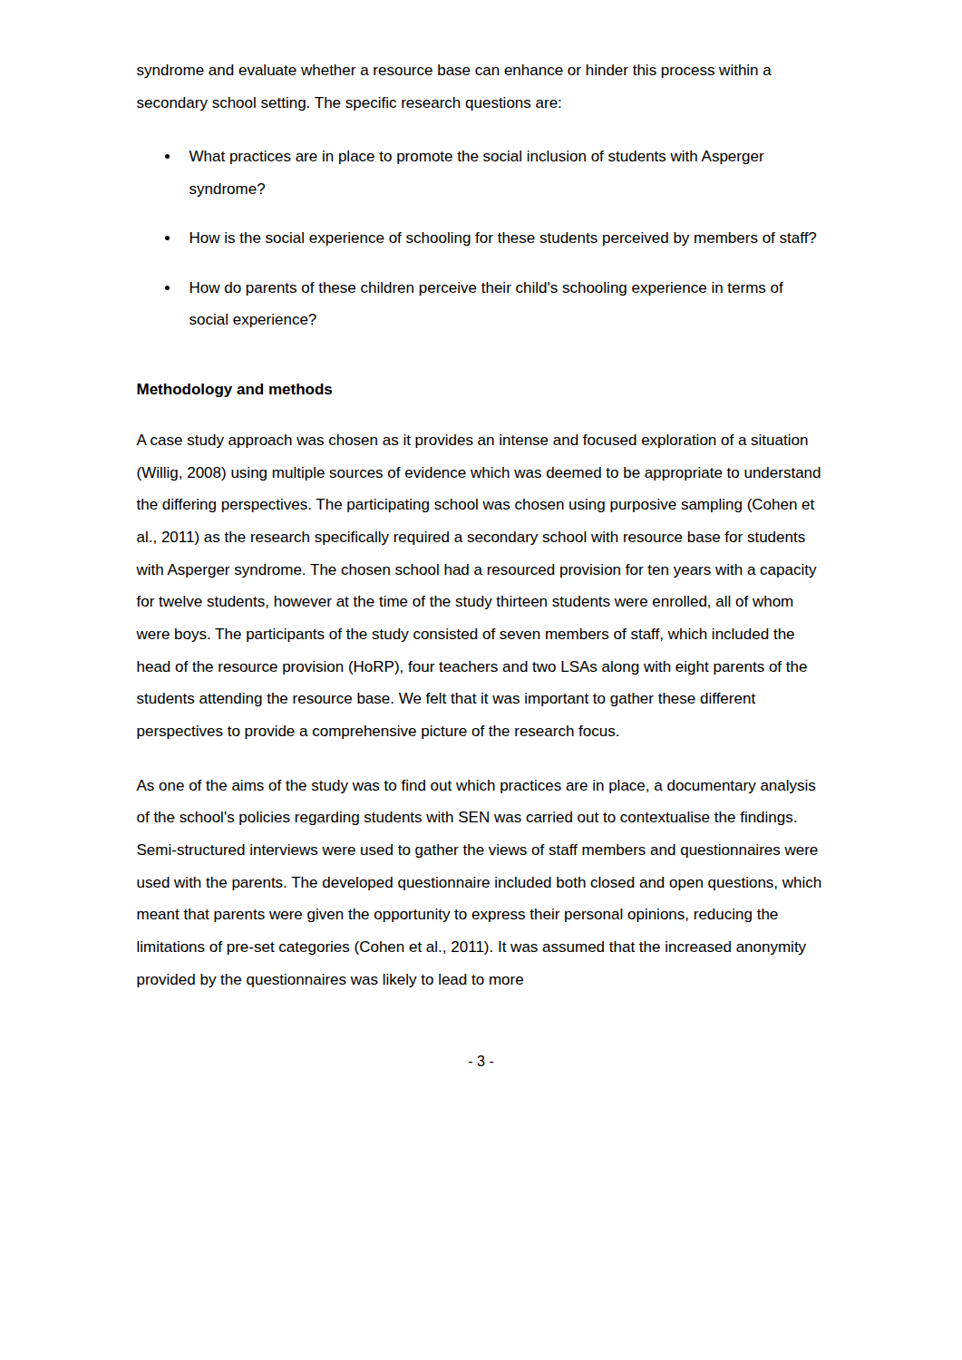syndrome and evaluate whether a resource base can enhance or hinder this process within a secondary school setting. The specific research questions are:
What practices are in place to promote the social inclusion of students with Asperger syndrome?
How is the social experience of schooling for these students perceived by members of staff?
How do parents of these children perceive their child's schooling experience in terms of social experience?
Methodology and methods
A case study approach was chosen as it provides an intense and focused exploration of a situation (Willig, 2008) using multiple sources of evidence which was deemed to be appropriate to understand the differing perspectives. The participating school was chosen using purposive sampling (Cohen et al., 2011) as the research specifically required a secondary school with resource base for students with Asperger syndrome. The chosen school had a resourced provision for ten years with a capacity for twelve students, however at the time of the study thirteen students were enrolled, all of whom were boys. The participants of the study consisted of seven members of staff, which included the head of the resource provision (HoRP), four teachers and two LSAs along with eight parents of the students attending the resource base. We felt that it was important to gather these different perspectives to provide a comprehensive picture of the research focus.
As one of the aims of the study was to find out which practices are in place, a documentary analysis of the school's policies regarding students with SEN was carried out to contextualise the findings. Semi-structured interviews were used to gather the views of staff members and questionnaires were used with the parents. The developed questionnaire included both closed and open questions, which meant that parents were given the opportunity to express their personal opinions, reducing the limitations of pre-set categories (Cohen et al., 2011). It was assumed that the increased anonymity provided by the questionnaires was likely to lead to more
- 3 -